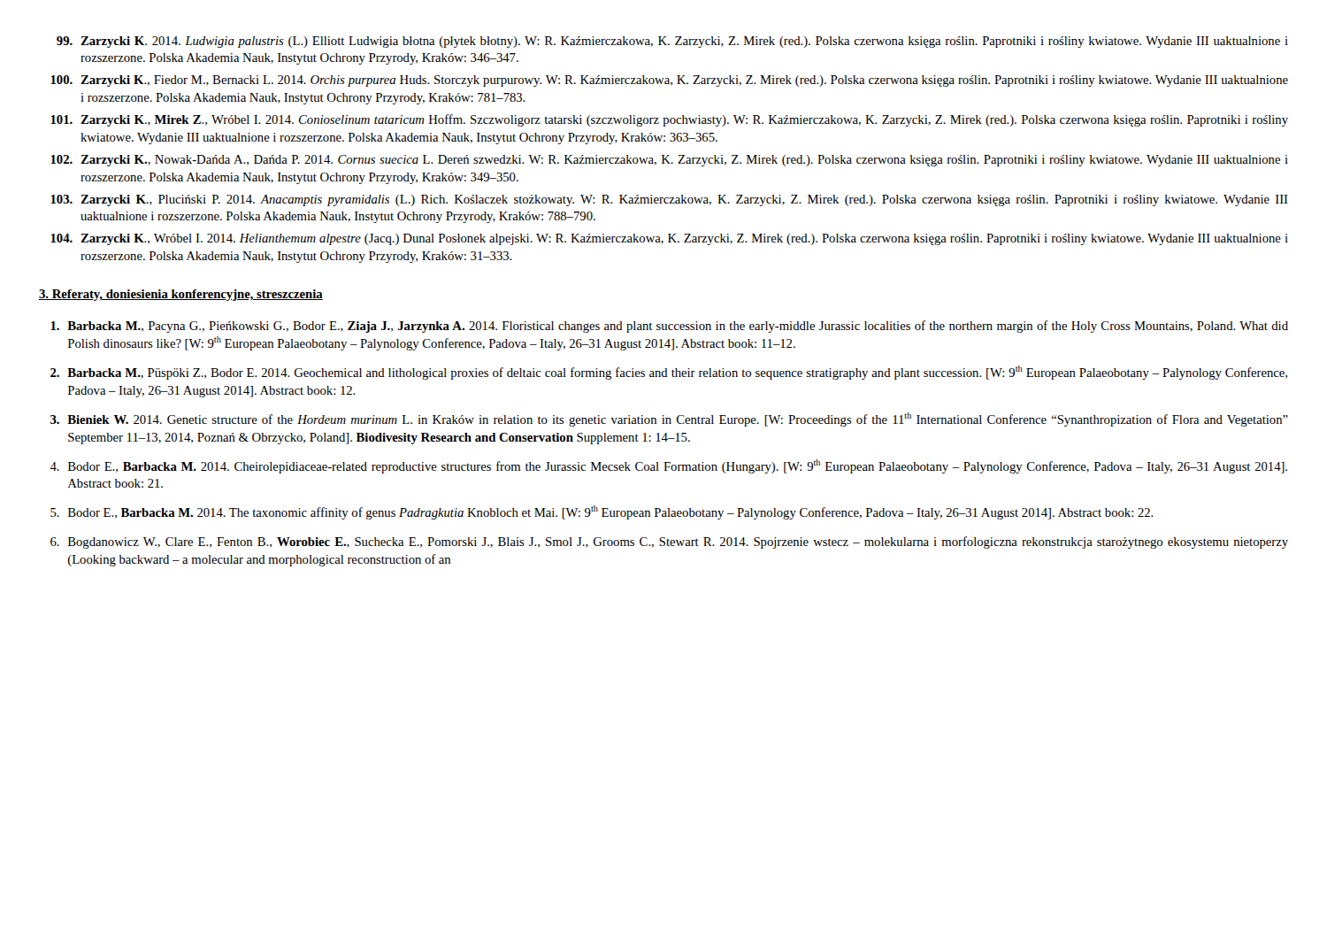99. Zarzycki K. 2014. Ludwigia palustris (L.) Elliott Ludwigia błotna (płytek błotny). W: R. Kaźmierczakowa, K. Zarzycki, Z. Mirek (red.). Polska czerwona księga roślin. Paprotniki i rośliny kwiatowe. Wydanie III uaktualnione i rozszerzone. Polska Akademia Nauk, Instytut Ochrony Przyrody, Kraków: 346–347.
100. Zarzycki K., Fiedor M., Bernacki L. 2014. Orchis purpurea Huds. Storczyk purpurowy. W: R. Kaźmierczakowa, K. Zarzycki, Z. Mirek (red.). Polska czerwona księga roślin. Paprotniki i rośliny kwiatowe. Wydanie III uaktualnione i rozszerzone. Polska Akademia Nauk, Instytut Ochrony Przyrody, Kraków: 781–783.
101. Zarzycki K., Mirek Z., Wróbel I. 2014. Conioselinum tataricum Hoffm. Szczwoligorz tatarski (szczwoligorz pochwiasty). W: R. Kaźmierczakowa, K. Zarzycki, Z. Mirek (red.). Polska czerwona księga roślin. Paprotniki i rośliny kwiatowe. Wydanie III uaktualnione i rozszerzone. Polska Akademia Nauk, Instytut Ochrony Przyrody, Kraków: 363–365.
102. Zarzycki K., Nowak-Dańda A., Dańda P. 2014. Cornus suecica L. Dereń szwedzki. W: R. Kaźmierczakowa, K. Zarzycki, Z. Mirek (red.). Polska czerwona księga roślin. Paprotniki i rośliny kwiatowe. Wydanie III uaktualnione i rozszerzone. Polska Akademia Nauk, Instytut Ochrony Przyrody, Kraków: 349–350.
103. Zarzycki K., Pluciński P. 2014. Anacamptis pyramidalis (L.) Rich. Koślaczek stożkowaty. W: R. Kaźmierczakowa, K. Zarzycki, Z. Mirek (red.). Polska czerwona księga roślin. Paprotniki i rośliny kwiatowe. Wydanie III uaktualnione i rozszerzone. Polska Akademia Nauk, Instytut Ochrony Przyrody, Kraków: 788–790.
104. Zarzycki K., Wróbel I. 2014. Helianthemum alpestre (Jacq.) Dunal Posłonek alpejski. W: R. Kaźmierczakowa, K. Zarzycki, Z. Mirek (red.). Polska czerwona księga roślin. Paprotniki i rośliny kwiatowe. Wydanie III uaktualnione i rozszerzone. Polska Akademia Nauk, Instytut Ochrony Przyrody, Kraków: 31–333.
3. Referaty, doniesienia konferencyjne, streszczenia
1. Barbacka M., Pacyna G., Pieńkowski G., Bodor E., Ziaja J., Jarzynka A. 2014. Floristical changes and plant succession in the early-middle Jurassic localities of the northern margin of the Holy Cross Mountains, Poland. What did Polish dinosaurs like? [W: 9th European Palaeobotany – Palynology Conference, Padova – Italy, 26–31 August 2014]. Abstract book: 11–12.
2. Barbacka M., Püspöki Z., Bodor E. 2014. Geochemical and lithological proxies of deltaic coal forming facies and their relation to sequence stratigraphy and plant succession. [W: 9th European Palaeobotany – Palynology Conference, Padova – Italy, 26–31 August 2014]. Abstract book: 12.
3. Bieniek W. 2014. Genetic structure of the Hordeum murinum L. in Kraków in relation to its genetic variation in Central Europe. [W: Proceedings of the 11th International Conference “Synanthropization of Flora and Vegetation” September 11–13, 2014, Poznań & Obrzycko, Poland]. Biodivesity Research and Conservation Supplement 1: 14–15.
4. Bodor E., Barbacka M. 2014. Cheirolepidiaceae-related reproductive structures from the Jurassic Mecsek Coal Formation (Hungary). [W: 9th European Palaeobotany – Palynology Conference, Padova – Italy, 26–31 August 2014]. Abstract book: 21.
5. Bodor E., Barbacka M. 2014. The taxonomic affinity of genus Padragkutia Knobloch et Mai. [W: 9th European Palaeobotany – Palynology Conference, Padova – Italy, 26–31 August 2014]. Abstract book: 22.
6. Bogdanowicz W., Clare E., Fenton B., Worobiec E., Suchecka E., Pomorski J., Blais J., Smol J., Grooms C., Stewart R. 2014. Spojrzenie wstecz – molekularna i morfologiczna rekonstrukcja starożytnego ekosystemu nietoperzy (Looking backward – a molecular and morphological reconstruction of an